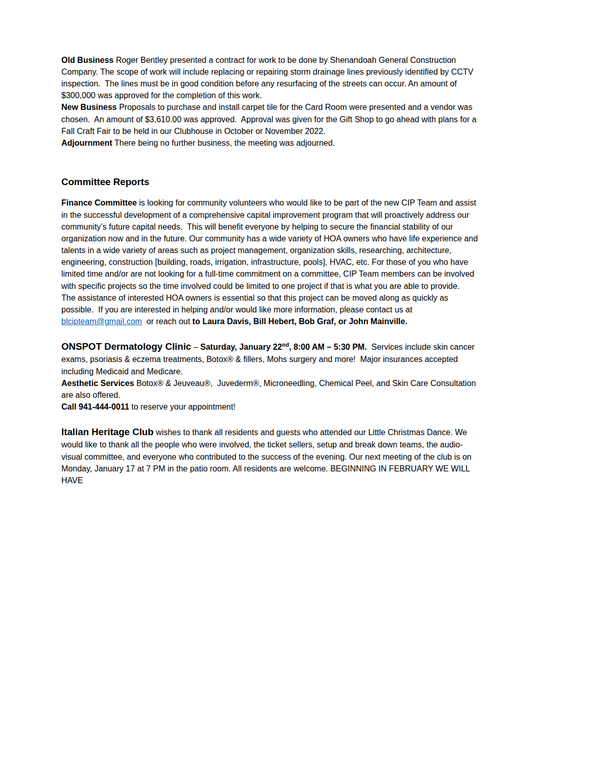Old Business Roger Bentley presented a contract for work to be done by Shenandoah General Construction Company. The scope of work will include replacing or repairing storm drainage lines previously identified by CCTV inspection. The lines must be in good condition before any resurfacing of the streets can occur. An amount of $300,000 was approved for the completion of this work.
New Business Proposals to purchase and install carpet tile for the Card Room were presented and a vendor was chosen. An amount of $3,610.00 was approved. Approval was given for the Gift Shop to go ahead with plans for a Fall Craft Fair to be held in our Clubhouse in October or November 2022.
Adjournment There being no further business, the meeting was adjourned.
Committee Reports
Finance Committee is looking for community volunteers who would like to be part of the new CIP Team and assist in the successful development of a comprehensive capital improvement program that will proactively address our community’s future capital needs. This will benefit everyone by helping to secure the financial stability of our organization now and in the future. Our community has a wide variety of HOA owners who have life experience and talents in a wide variety of areas such as project management, organization skills, researching, architecture, engineering, construction [building, roads, irrigation, infrastructure, pools], HVAC, etc. For those of you who have limited time and/or are not looking for a full-time commitment on a committee, CIP Team members can be involved with specific projects so the time involved could be limited to one project if that is what you are able to provide.
The assistance of interested HOA owners is essential so that this project can be moved along as quickly as possible. If you are interested in helping and/or would like more information, please contact us at blcipteam@gmail.com or reach out to Laura Davis, Bill Hebert, Bob Graf, or John Mainville.
ONSPOT Dermatology Clinic – Saturday, January 22nd, 8:00 AM – 5:30 PM. Services include skin cancer exams, psoriasis & eczema treatments, Botox® & fillers, Mohs surgery and more! Major insurances accepted including Medicaid and Medicare.
Aesthetic Services Botox® & Jeuveau®, Juvederm®, Microneedling, Chemical Peel, and Skin Care Consultation are also offered.
Call 941-444-0011 to reserve your appointment!
Italian Heritage Club wishes to thank all residents and guests who attended our Little Christmas Dance. We would like to thank all the people who were involved, the ticket sellers, setup and break down teams, the audio-visual committee, and everyone who contributed to the success of the evening. Our next meeting of the club is on Monday, January 17 at 7 PM in the patio room. All residents are welcome. BEGINNING IN FEBRUARY WE WILL HAVE